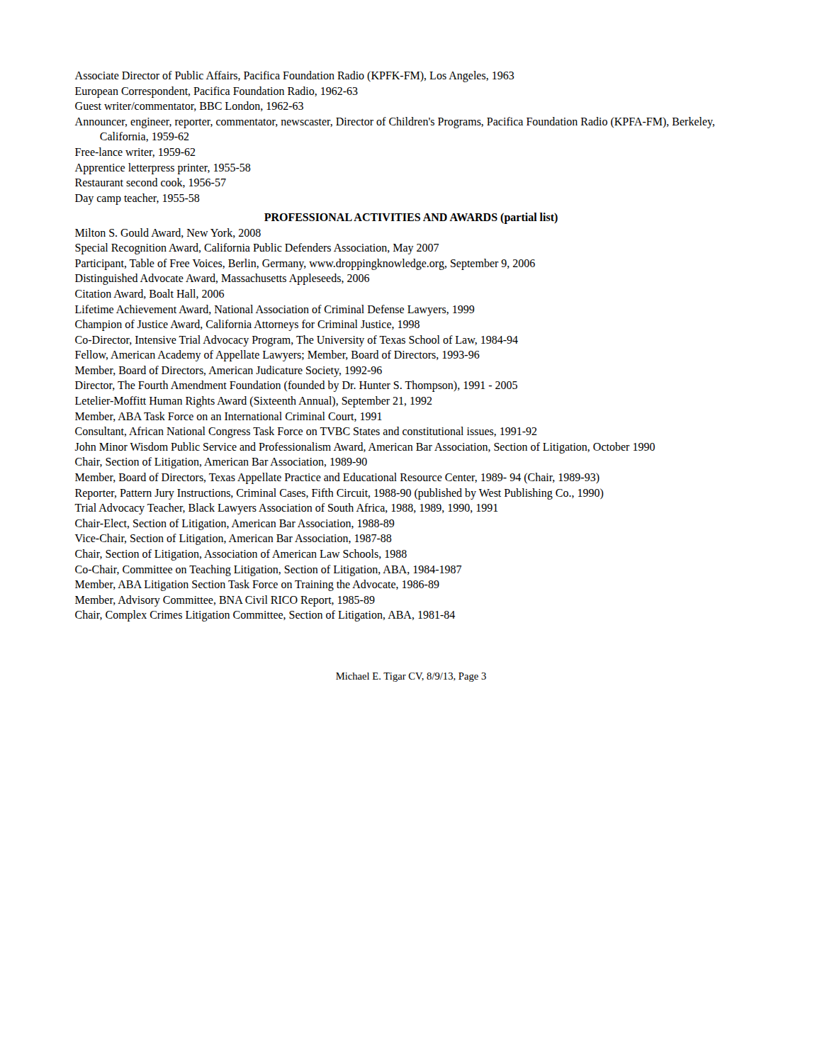Associate Director of Public Affairs, Pacifica Foundation Radio (KPFK-FM), Los Angeles, 1963
European Correspondent, Pacifica Foundation Radio, 1962-63
Guest writer/commentator, BBC London, 1962-63
Announcer, engineer, reporter, commentator, newscaster, Director of Children's Programs, Pacifica Foundation Radio (KPFA-FM), Berkeley, California, 1959-62
Free-lance writer, 1959-62
Apprentice letterpress printer, 1955-58
Restaurant second cook, 1956-57
Day camp teacher, 1955-58
PROFESSIONAL ACTIVITIES AND AWARDS (partial list)
Milton S. Gould Award, New York, 2008
Special Recognition Award, California Public Defenders Association, May 2007
Participant, Table of Free Voices, Berlin, Germany, www.droppingknowledge.org, September 9, 2006
Distinguished Advocate Award, Massachusetts Appleseeds, 2006
Citation Award, Boalt Hall, 2006
Lifetime Achievement Award, National Association of Criminal Defense Lawyers, 1999
Champion of Justice Award, California Attorneys for Criminal Justice, 1998
Co-Director, Intensive Trial Advocacy Program, The University of Texas School of Law, 1984-94
Fellow, American Academy of Appellate Lawyers; Member, Board of Directors, 1993-96
Member, Board of Directors, American Judicature Society, 1992-96
Director, The Fourth Amendment Foundation (founded by Dr. Hunter S. Thompson), 1991 - 2005
Letelier-Moffitt Human Rights Award (Sixteenth Annual), September 21, 1992
Member, ABA Task Force on an International Criminal Court, 1991
Consultant, African National Congress Task Force on TVBC States and constitutional issues, 1991-92
John Minor Wisdom Public Service and Professionalism Award, American Bar Association, Section of Litigation, October 1990
Chair, Section of Litigation, American Bar Association, 1989-90
Member, Board of Directors, Texas Appellate Practice and Educational Resource Center, 1989- 94 (Chair, 1989-93)
Reporter, Pattern Jury Instructions, Criminal Cases, Fifth Circuit, 1988-90 (published by West Publishing Co., 1990)
Trial Advocacy Teacher, Black Lawyers Association of South Africa, 1988, 1989, 1990, 1991
Chair-Elect, Section of Litigation, American Bar Association, 1988-89
Vice-Chair, Section of Litigation, American Bar Association, 1987-88
Chair, Section of Litigation, Association of American Law Schools, 1988
Co-Chair, Committee on Teaching Litigation, Section of Litigation, ABA, 1984-1987
Member, ABA Litigation Section Task Force on Training the Advocate, 1986-89
Member, Advisory Committee, BNA Civil RICO Report, 1985-89
Chair, Complex Crimes Litigation Committee, Section of Litigation, ABA, 1981-84
Michael E. Tigar CV, 8/9/13, Page 3